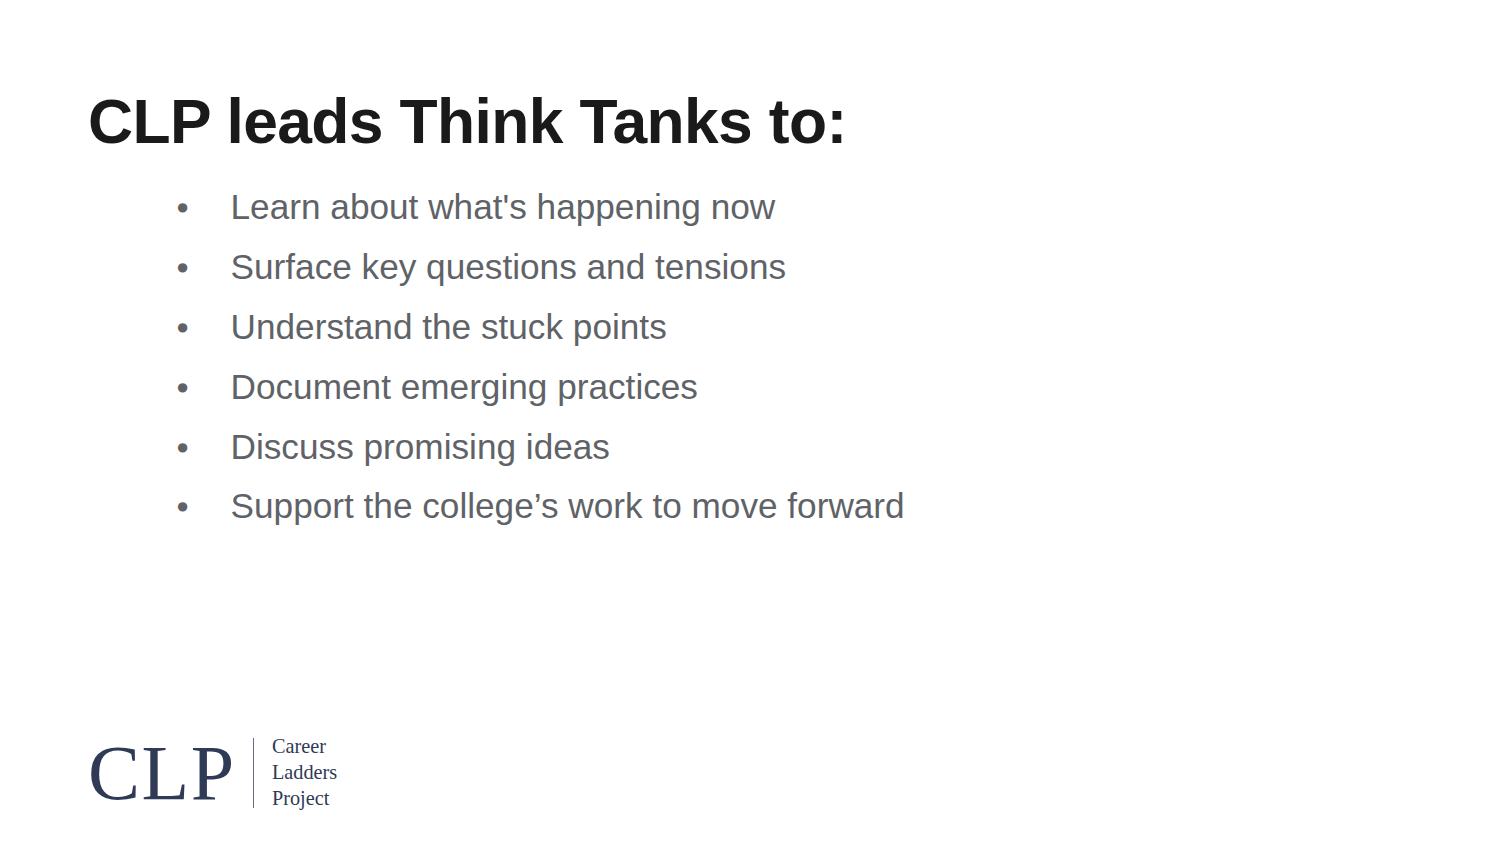CLP leads Think Tanks to:
Learn about what's happening now
Surface key questions and tensions
Understand the stuck points
Document emerging practices
Discuss promising ideas
Support the college’s work to move forward
CLP Career
Ladders
Project